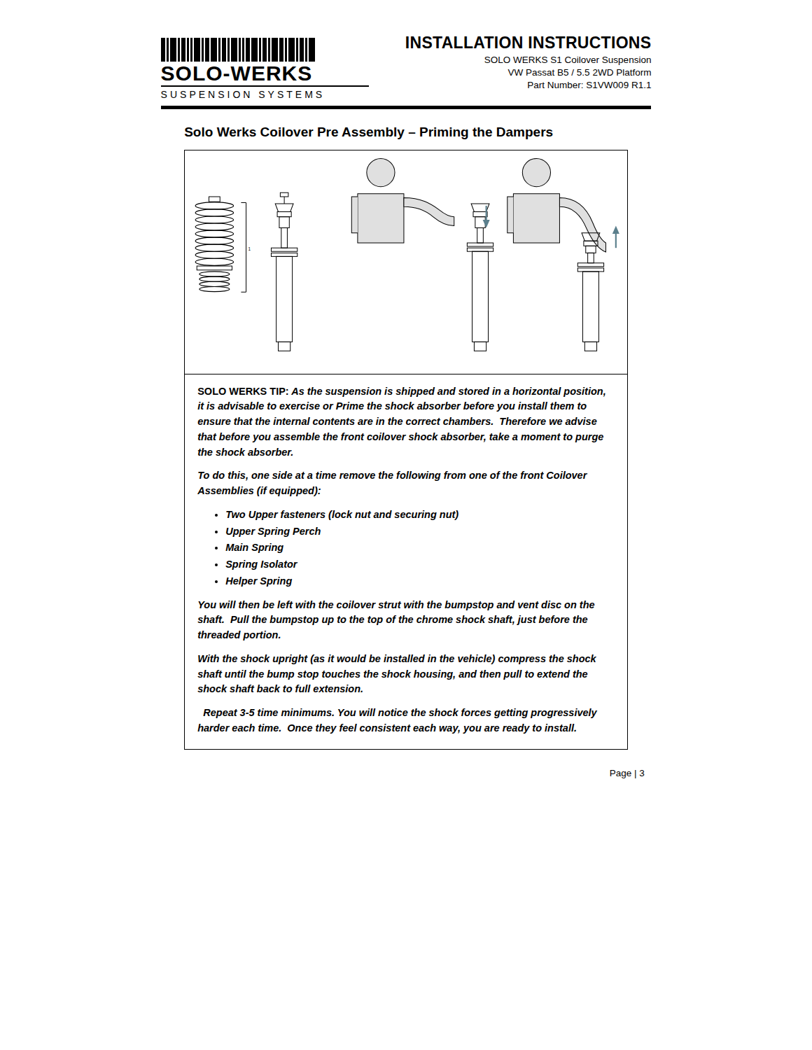SOLO-WERKS
SUSPENSION SYSTEMS
INSTALLATION INSTRUCTIONS
SOLO WERKS S1 Coilover Suspension
VW Passat B5 / 5.5 2WD Platform
Part Number: S1VW009 R1.1
Solo Werks Coilover Pre Assembly – Priming the Dampers
1
SOLO WERKS TIP: As the suspension is shipped and stored in a horizontal position, it is advisable to exercise or Prime the shock absorber before you install them to ensure that the internal contents are in the correct chambers. Therefore we advise that before you assemble the front coilover shock absorber, take a moment to purge the shock absorber.
To do this, one side at a time remove the following from one of the front Coilover Assemblies (if equipped):
Two Upper fasteners (lock nut and securing nut)
Upper Spring Perch
Main Spring
Spring Isolator
Helper Spring
You will then be left with the coilover strut with the bumpstop and vent disc on the shaft. Pull the bumpstop up to the top of the chrome shock shaft, just before the threaded portion.
With the shock upright (as it would be installed in the vehicle) compress the shock shaft until the bump stop touches the shock housing, and then pull to extend the shock shaft back to full extension.
Repeat 3-5 time minimums. You will notice the shock forces getting progressively harder each time. Once they feel consistent each way, you are ready to install.
Page | 3